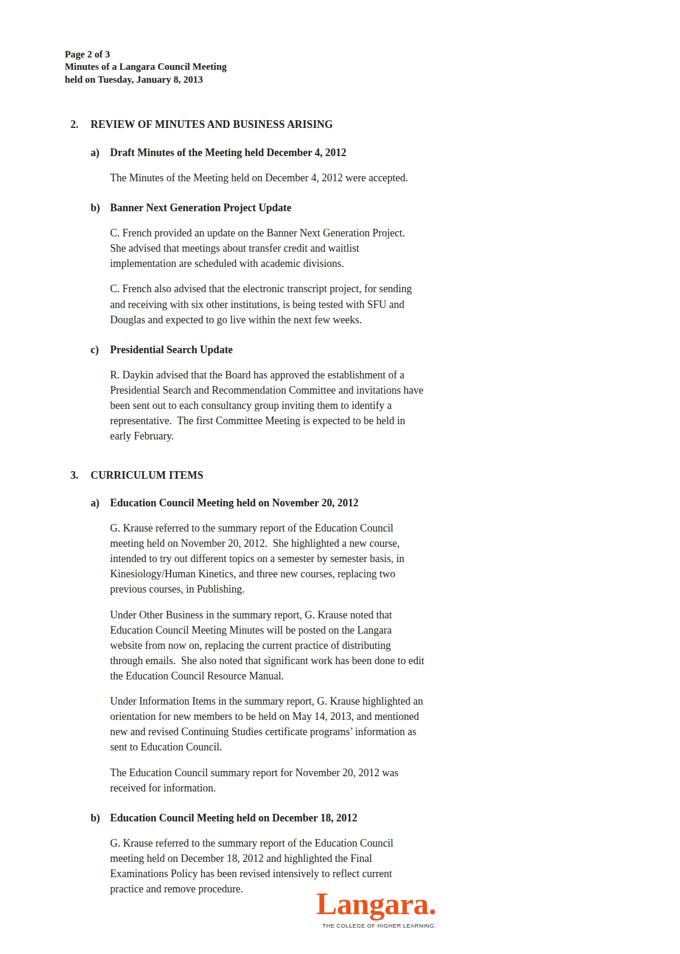Page 2 of 3
Minutes of a Langara Council Meeting
held on Tuesday, January 8, 2013
REVIEW OF MINUTES AND BUSINESS ARISING
Draft Minutes of the Meeting held December 4, 2012
The Minutes of the Meeting held on December 4, 2012 were accepted.
Banner Next Generation Project Update
C. French provided an update on the Banner Next Generation Project. She advised that meetings about transfer credit and waitlist implementation are scheduled with academic divisions.
C. French also advised that the electronic transcript project, for sending and receiving with six other institutions, is being tested with SFU and Douglas and expected to go live within the next few weeks.
Presidential Search Update
R. Daykin advised that the Board has approved the establishment of a Presidential Search and Recommendation Committee and invitations have been sent out to each consultancy group inviting them to identify a representative. The first Committee Meeting is expected to be held in early February.
CURRICULUM ITEMS
Education Council Meeting held on November 20, 2012
G. Krause referred to the summary report of the Education Council meeting held on November 20, 2012. She highlighted a new course, intended to try out different topics on a semester by semester basis, in Kinesiology/Human Kinetics, and three new courses, replacing two previous courses, in Publishing.
Under Other Business in the summary report, G. Krause noted that Education Council Meeting Minutes will be posted on the Langara website from now on, replacing the current practice of distributing through emails. She also noted that significant work has been done to edit the Education Council Resource Manual.
Under Information Items in the summary report, G. Krause highlighted an orientation for new members to be held on May 14, 2013, and mentioned new and revised Continuing Studies certificate programs’ information as sent to Education Council.
The Education Council summary report for November 20, 2012 was received for information.
Education Council Meeting held on December 18, 2012
G. Krause referred to the summary report of the Education Council meeting held on December 18, 2012 and highlighted the Final Examinations Policy has been revised intensively to reflect current practice and remove procedure.
Langara.
The College of Higher Learning.